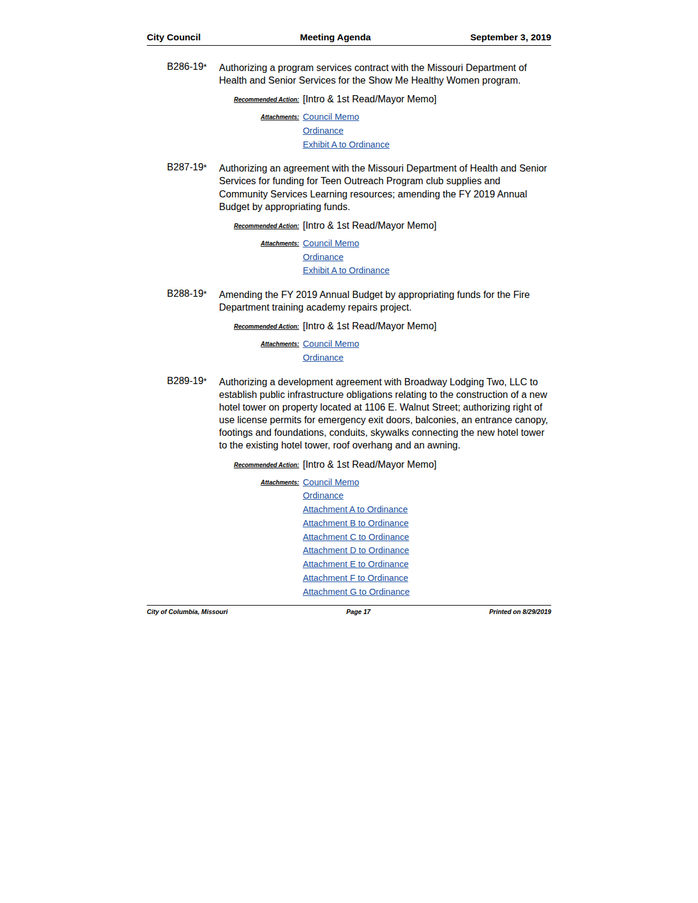City Council
Meeting Agenda
September 3, 2019
B286-19*
Authorizing a program services contract with the Missouri Department of Health and Senior Services for the Show Me Healthy Women program.
Recommended Action:
[Intro & 1st Read/Mayor Memo]
Attachments:
Council Memo Ordinance Exhibit A to Ordinance
B287-19*
Authorizing an agreement with the Missouri Department of Health and Senior Services for funding for Teen Outreach Program club supplies and Community Services Learning resources; amending the FY 2019 Annual Budget by appropriating funds.
Recommended Action:
[Intro & 1st Read/Mayor Memo]
Attachments:
Council Memo Ordinance Exhibit A to Ordinance
B288-19*
Amending the FY 2019 Annual Budget by appropriating funds for the Fire Department training academy repairs project.
Recommended Action:
[Intro & 1st Read/Mayor Memo]
Attachments:
Council Memo Ordinance
B289-19*
Authorizing a development agreement with Broadway Lodging Two, LLC to establish public infrastructure obligations relating to the construction of a new hotel tower on property located at 1106 E. Walnut Street; authorizing right of use license permits for emergency exit doors, balconies, an entrance canopy, footings and foundations, conduits, skywalks connecting the new hotel tower to the existing hotel tower, roof overhang and an awning.
Recommended Action:
[Intro & 1st Read/Mayor Memo]
Attachments:
Council Memo Ordinance Attachment A to Ordinance Attachment B to Ordinance Attachment C to Ordinance Attachment D to Ordinance Attachment E to Ordinance Attachment F to Ordinance Attachment G to Ordinance
City of Columbia, Missouri
Page 17
Printed on 8/29/2019